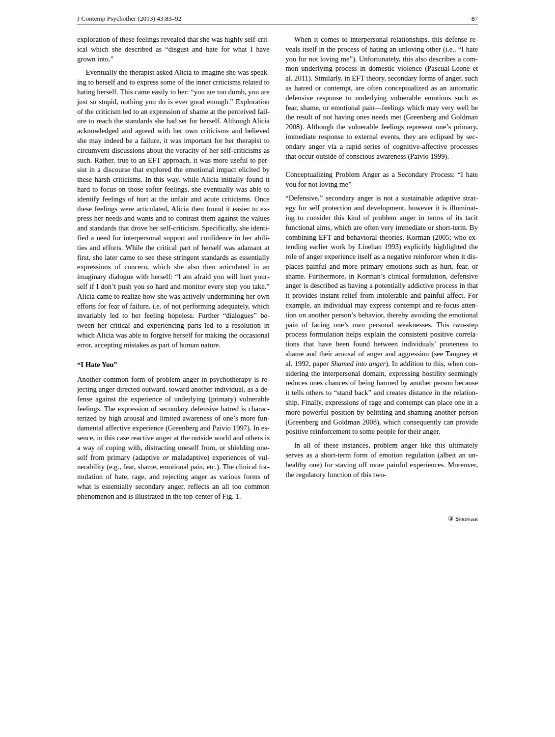J Contemp Psychother (2013) 43:83–92 87
exploration of these feelings revealed that she was highly self-critical which she described as “disgust and hate for what I have grown into.”
Eventually the therapist asked Alicia to imagine she was speaking to herself and to express some of the inner criticisms related to hating herself. This came easily to her: “you are too dumb, you are just so stupid, nothing you do is ever good enough.” Exploration of the criticism led to an expression of shame at the perceived failure to reach the standards she had set for herself. Although Alicia acknowledged and agreed with her own criticisms and believed she may indeed be a failure, it was important for her therapist to circumvent discussions about the veracity of her self-criticisms as such. Rather, true to an EFT approach, it was more useful to persist in a discourse that explored the emotional impact elicited by these harsh criticisms. In this way, while Alicia initially found it hard to focus on those softer feelings, she eventually was able to identify feelings of hurt at the unfair and acute criticisms. Once these feelings were articulated, Alicia then found it easier to express her needs and wants and to contrast them against the values and standards that drove her self-criticism. Specifically, she identified a need for interpersonal support and confidence in her abilities and efforts. While the critical part of herself was adamant at first, she later came to see these stringent standards as essentially expressions of concern, which she also then articulated in an imaginary dialogue with herself: “I am afraid you will hurt yourself if I don’t push you so hard and monitor every step you take.” Alicia came to realize how she was actively undermining her own efforts for fear of failure, i.e. of not performing adequately, which invariably led to her feeling hopeless. Further “dialogues” between her critical and experiencing parts led to a resolution in which Alicia was able to forgive herself for making the occasional error, accepting mistakes as part of human nature.
“I Hate You”
Another common form of problem anger in psychotherapy is rejecting anger directed outward, toward another individual, as a defense against the experience of underlying (primary) vulnerable feelings. The expression of secondary defensive hatred is characterized by high arousal and limited awareness of one’s more fundamental affective experience (Greenberg and Paivio 1997). In essence, in this case reactive anger at the outside world and others is a way of coping with, distracting oneself from, or shielding oneself from primary (adaptive or maladaptive) experiences of vulnerability (e.g., fear, shame, emotional pain, etc.). The clinical formulation of hate, rage, and rejecting anger as various forms of what is essentially secondary anger, reflects an all too common phenomenon and is illustrated in the top-center of Fig. 1.
When it comes to interpersonal relationships, this defense reveals itself in the process of hating an unloving other (i.e., “I hate you for not loving me”). Unfortunately, this also describes a common underlying process in domestic violence (Pascual-Leone et al. 2011). Similarly, in EFT theory, secondary forms of anger, such as hatred or contempt, are often conceptualized as an automatic defensive response to underlying vulnerable emotions such as fear, shame, or emotional pain—feelings which may very well be the result of not having ones needs met (Greenberg and Goldman 2008). Although the vulnerable feelings represent one’s primary, immediate response to external events, they are eclipsed by secondary anger via a rapid series of cognitive-affective processes that occur outside of conscious awareness (Paivio 1999).
Conceptualizing Problem Anger as a Secondary Process: “I hate you for not loving me”
“Defensive,” secondary anger is not a sustainable adaptive strategy for self protection and development, however it is illuminating to consider this kind of problem anger in terms of its tacit functional aims, which are often very immediate or short-term. By combining EFT and behavioral theories, Korman (2005; who extending earlier work by Linehan 1993) explicitly highlighted the role of anger experience itself as a negative reinforcer when it displaces painful and more primary emotions such as hurt, fear, or shame. Furthermore, in Korman’s clinical formulation, defensive anger is described as having a potentially addictive process in that it provides instant relief from intolerable and painful affect. For example, an individual may express contempt and re-focus attention on another person’s behavior, thereby avoiding the emotional pain of facing one’s own personal weaknesses. This two-step process formulation helps explain the consistent positive correlations that have been found between individuals’ proneness to shame and their arousal of anger and aggression (see Tangney et al. 1992, paper Shamed into anger). In addition to this, when considering the interpersonal domain, expressing hostility seemingly reduces ones chances of being harmed by another person because it tells others to “stand back” and creates distance in the relationship. Finally, expressions of rage and contempt can place one in a more powerful position by belittling and shaming another person (Greenberg and Goldman 2008), which consequently can provide positive reinforcement to some people for their anger.
In all of these instances, problem anger like this ultimately serves as a short-term form of emotion regulation (albeit an unhealthy one) for staving off more painful experiences. Moreover, the regulatory function of this two-
③ Springer